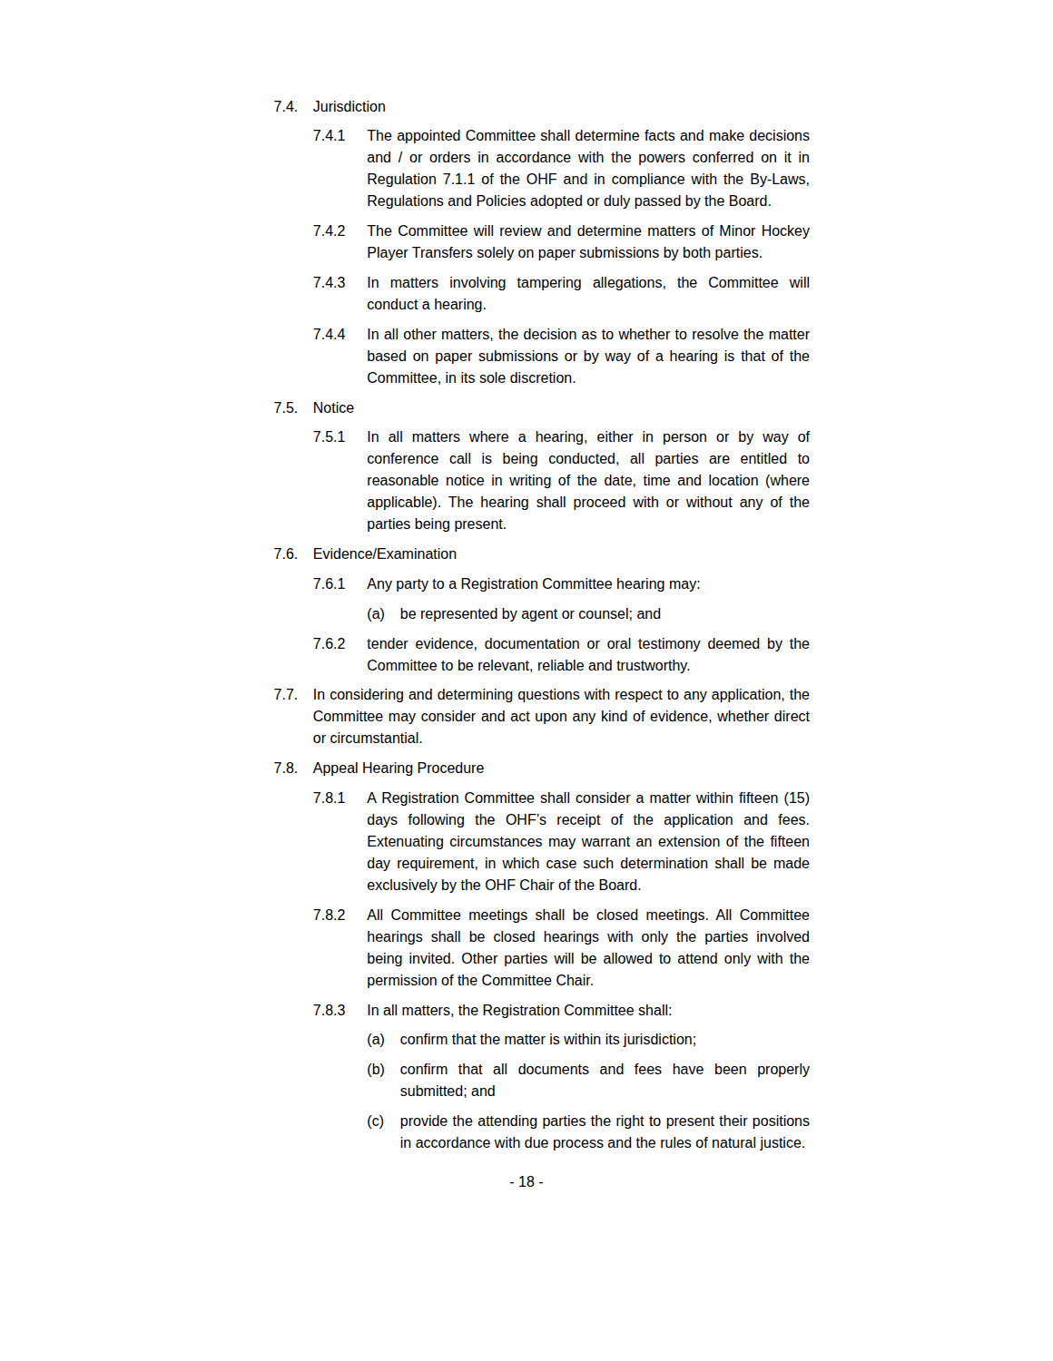7.4.
Jurisdiction
7.4.1
The appointed Committee shall determine facts and make decisions and / or orders in accordance with the powers conferred on it in Regulation 7.1.1 of the OHF and in compliance with the By-Laws, Regulations and Policies adopted or duly passed by the Board.
7.4.2
The Committee will review and determine matters of Minor Hockey Player Transfers solely on paper submissions by both parties.
7.4.3
In matters involving tampering allegations, the Committee will conduct a hearing.
7.4.4
In all other matters, the decision as to whether to resolve the matter based on paper submissions or by way of a hearing is that of the Committee, in its sole discretion.
7.5.
Notice
7.5.1
In all matters where a hearing, either in person or by way of conference call is being conducted, all parties are entitled to reasonable notice in writing of the date, time and location (where applicable). The hearing shall proceed with or without any of the parties being present.
7.6.
Evidence/Examination
7.6.1
Any party to a Registration Committee hearing may:
(a)
be represented by agent or counsel; and
7.6.2
tender evidence, documentation or oral testimony deemed by the Committee to be relevant, reliable and trustworthy.
7.7.
In considering and determining questions with respect to any application, the Committee may consider and act upon any kind of evidence, whether direct or circumstantial.
7.8.
Appeal Hearing Procedure
7.8.1
A Registration Committee shall consider a matter within fifteen (15) days following the OHF’s receipt of the application and fees. Extenuating circumstances may warrant an extension of the fifteen day requirement, in which case such determination shall be made exclusively by the OHF Chair of the Board.
7.8.2
All Committee meetings shall be closed meetings. All Committee hearings shall be closed hearings with only the parties involved being invited. Other parties will be allowed to attend only with the permission of the Committee Chair.
7.8.3
In all matters, the Registration Committee shall:
(a)
confirm that the matter is within its jurisdiction;
(b)
confirm that all documents and fees have been properly submitted; and
(c)
provide the attending parties the right to present their positions in accordance with due process and the rules of natural justice.
- 18 -